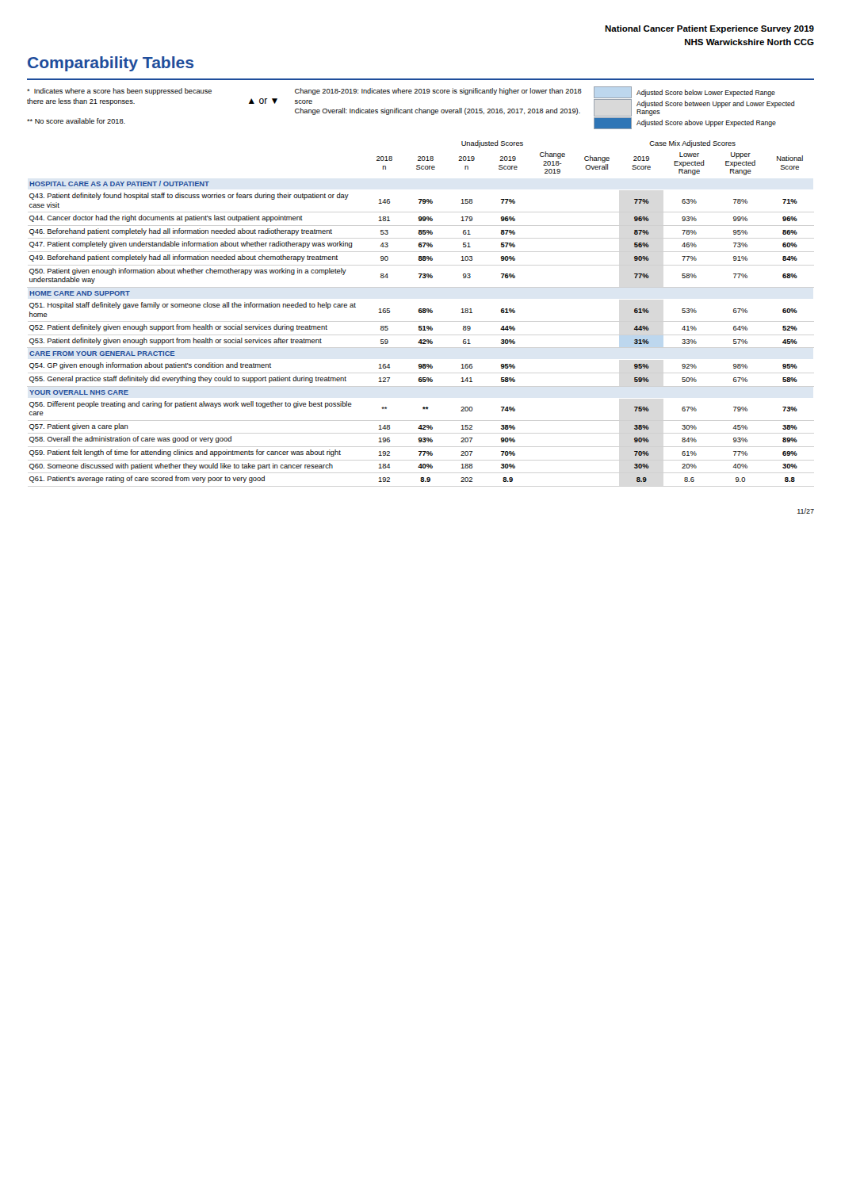National Cancer Patient Experience Survey 2019
NHS Warwickshire North CCG
Comparability Tables
| * Indicates where a score has been suppressed because there are less than 21 responses. ** No score available for 2018. | ▲ or ▼ | Change 2018-2019: Indicates where 2019 score is significantly higher or lower than 2018 score Change Overall: Indicates significant change overall (2015, 2016, 2017, 2018 and 2019). | Adjusted Score below Lower Expected Range Adjusted Score between Upper and Lower Expected Ranges Adjusted Score above Upper Expected Range |
| | Unadjusted Scores | Case Mix Adjusted Scores | |
| | 2018 n | 2018 Score | 2019 n | 2019 Score | Change 2018- 2019 | Change Overall | 2019 Score | Lower Expected Range | Upper Expected Range | National Score |
| HOSPITAL CARE AS A DAY PATIENT / OUTPATIENT |
| Q43. Patient definitely found hospital staff to discuss worries or fears during their outpatient or day case visit | 146 | 79% | 158 | 77% | | | 77% | 63% | 78% | 71% |
| Q44. Cancer doctor had the right documents at patient's last outpatient appointment | 181 | 99% | 179 | 96% | | | 96% | 93% | 99% | 96% |
| Q46. Beforehand patient completely had all information needed about radiotherapy treatment | 53 | 85% | 61 | 87% | | | 87% | 78% | 95% | 86% |
| Q47. Patient completely given understandable information about whether radiotherapy was working | 43 | 67% | 51 | 57% | | | 56% | 46% | 73% | 60% |
| Q49. Beforehand patient completely had all information needed about chemotherapy treatment | 90 | 88% | 103 | 90% | | | 90% | 77% | 91% | 84% |
| Q50. Patient given enough information about whether chemotherapy was working in a completely understandable way | 84 | 73% | 93 | 76% | | | 77% | 58% | 77% | 68% |
| HOME CARE AND SUPPORT |
| Q51. Hospital staff definitely gave family or someone close all the information needed to help care at home | 165 | 68% | 181 | 61% | | | 61% | 53% | 67% | 60% |
| Q52. Patient definitely given enough support from health or social services during treatment | 85 | 51% | 89 | 44% | | | 44% | 41% | 64% | 52% |
| Q53. Patient definitely given enough support from health or social services after treatment | 59 | 42% | 61 | 30% | | | 31% | 33% | 57% | 45% |
| CARE FROM YOUR GENERAL PRACTICE |
| Q54. GP given enough information about patient's condition and treatment | 164 | 98% | 166 | 95% | | | 95% | 92% | 98% | 95% |
| Q55. General practice staff definitely did everything they could to support patient during treatment | 127 | 65% | 141 | 58% | | | 59% | 50% | 67% | 58% |
| YOUR OVERALL NHS CARE |
| Q56. Different people treating and caring for patient always work well together to give best possible care | ** | ** | 200 | 74% | | | 75% | 67% | 79% | 73% |
| Q57. Patient given a care plan | 148 | 42% | 152 | 38% | | | 38% | 30% | 45% | 38% |
| Q58. Overall the administration of care was good or very good | 196 | 93% | 207 | 90% | | | 90% | 84% | 93% | 89% |
| Q59. Patient felt length of time for attending clinics and appointments for cancer was about right | 192 | 77% | 207 | 70% | | | 70% | 61% | 77% | 69% |
| Q60. Someone discussed with patient whether they would like to take part in cancer research | 184 | 40% | 188 | 30% | | | 30% | 20% | 40% | 30% |
| Q61. Patient's average rating of care scored from very poor to very good | 192 | 8.9 | 202 | 8.9 | | | 8.9 | 8.6 | 9.0 | 8.8 |
11/27